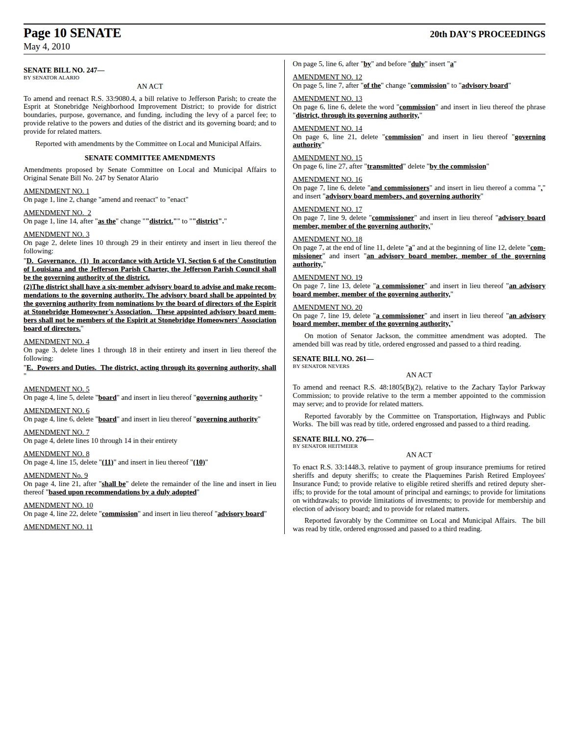Page 10 SENATE
20th DAY'S PROCEEDINGS
May 4, 2010
SENATE BILL NO. 247—
BY SENATOR ALARIO
AN ACT
To amend and reenact R.S. 33:9080.4, a bill relative to Jefferson Parish; to create the Esprit at Stonebridge Neighborhood Improvement District; to provide for district boundaries, purpose, governance, and funding, including the levy of a parcel fee; to provide relative to the powers and duties of the district and its governing board; and to provide for related matters.
Reported with amendments by the Committee on Local and Municipal Affairs.
SENATE COMMITTEE AMENDMENTS
Amendments proposed by Senate Committee on Local and Municipal Affairs to Original Senate Bill No. 247 by Senator Alario
AMENDMENT NO. 1
On page 1, line 2, change "amend and reenact" to "enact"
AMENDMENT NO. 2
On page 1, line 14, after "as the" change ""district."" to ""district"."
AMENDMENT NO. 3
On page 2, delete lines 10 through 29 in their entirety and insert in lieu thereof the following:
"D. Governance. (1) In accordance with Article VI, Section 6 of the Constitution of Louisiana and the Jefferson Parish Charter, the Jefferson Parish Council shall be the governing authority of the district.
(2)The district shall have a six-member advisory board to advise and make recommendations to the governing authority. The advisory board shall be appointed by the governing authority from nominations by the board of directors of the Espirit at Stonebridge Homeowner's Association. These appointed advisory board members shall not be members of the Espirit at Stonebridge Homeowners' Association board of directors."
AMENDMENT NO. 4
On page 3, delete lines 1 through 18 in their entirety and insert in lieu thereof the following:
"E. Powers and Duties. The district, acting through its governing authority, shall "
AMENDMENT NO. 5
On page 4, line 5, delete "board" and insert in lieu thereof "governing authority "
AMENDMENT NO. 6
On page 4, line 6, delete "board" and insert in lieu thereof "governing authority"
AMENDMENT NO. 7
On page 4, delete lines 10 through 14 in their entirety
AMENDMENT NO. 8
On page 4, line 15, delete "(11)" and insert in lieu thereof "(10)"
AMENDMENT No. 9
On page 4, line 21, after "shall be" delete the remainder of the line and insert in lieu thereof "based upon recommendations by a duly adopted"
AMENDMENT NO. 10
On page 4, line 22, delete "commission" and insert in lieu thereof "advisory board"
AMENDMENT NO. 11
On page 5, line 6, after "by" and before "duly" insert "a"
AMENDMENT NO. 12
On page 5, line 7, after "of the" change "commission" to "advisory board"
AMENDMENT NO. 13
On page 6, line 6, delete the word "commission" and insert in lieu thereof the phrase "district, through its governing authority,"
AMENDMENT NO. 14
On page 6, line 21, delete "commission" and insert in lieu thereof "governing authority"
AMENDMENT NO. 15
On page 6, line 27, after "transmitted" delete "by the commission"
AMENDMENT NO. 16
On page 7, line 6, delete "and commissioners" and insert in lieu thereof a comma "," and insert "advisory board members, and governing authority"
AMENDMENT NO. 17
On page 7, line 9, delete "commissioner" and insert in lieu thereof "advisory board member, member of the governing authority,"
AMENDMENT NO. 18
On page 7, at the end of line 11, delete "a" and at the beginning of line 12, delete "commissioner" and insert "an advisory board member, member of the governing authority,"
AMENDMENT NO. 19
On page 7, line 13, delete "a commissioner" and insert in lieu thereof "an advisory board member, member of the governing authority,"
AMENDMENT NO. 20
On page 7, line 19, delete "a commissioner" and insert in lieu thereof "an advisory board member, member of the governing authority,"
On motion of Senator Jackson, the committee amendment was adopted. The amended bill was read by title, ordered engrossed and passed to a third reading.
SENATE BILL NO. 261—
BY SENATOR NEVERS
AN ACT
To amend and reenact R.S. 48:1805(B)(2), relative to the Zachary Taylor Parkway Commission; to provide relative to the term a member appointed to the commission may serve; and to provide for related matters.
Reported favorably by the Committee on Transportation, Highways and Public Works. The bill was read by title, ordered engrossed and passed to a third reading.
SENATE BILL NO. 276—
BY SENATOR HEITMEIER
AN ACT
To enact R.S. 33:1448.3, relative to payment of group insurance premiums for retired sheriffs and deputy sheriffs; to create the Plaquemines Parish Retired Employees' Insurance Fund; to provide relative to eligible retired sheriffs and retired deputy sheriffs; to provide for the total amount of principal and earnings; to provide for limitations on withdrawals; to provide limitations of investments; to provide for membership and election of advisory board; and to provide for related matters.
Reported favorably by the Committee on Local and Municipal Affairs. The bill was read by title, ordered engrossed and passed to a third reading.